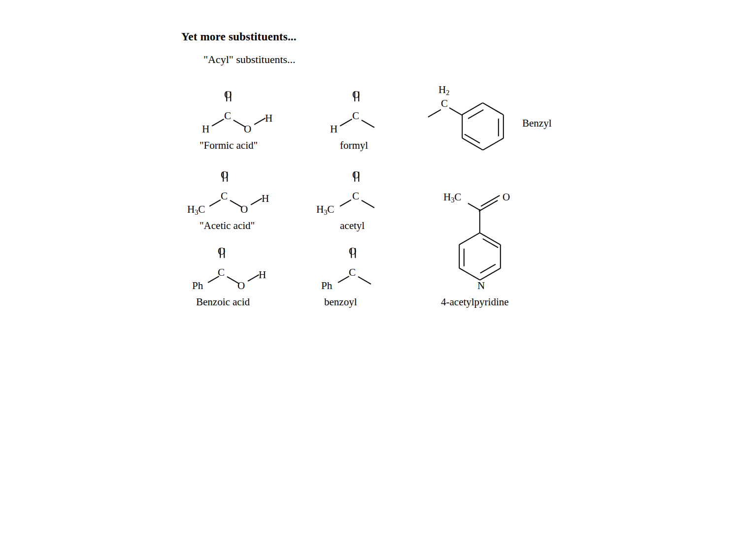Yet more substituents...
"Acyl" substituents...
============================================================ COLUMN 1 : acids ============================================================ O C H O H
"Formic acid" O C H3C O H
"Acetic acid" O C Ph O H
Benzoic acid ============================================================ COLUMN 2 : acyl groups ============================================================ O C H
formyl O C H3C
acetyl O C Ph
benzoyl ============================================================ COLUMN 3 : benzyl and 4-acetylpyridine ============================================================ H2 C
benzene ring (hexagon) vertices: top-left (688,232) top-right (730,208) right (772,232) bottom-right (772,280) bottom (730,304) bottom-left (688,280)
Benzyl H3C O
pyridine ring vertices: top (724,472) upper-right (766,496) lower-right (766,544) bottom (724,568) lower-left (682,544) upper-left (682,496)
N 4-acetylpyridine